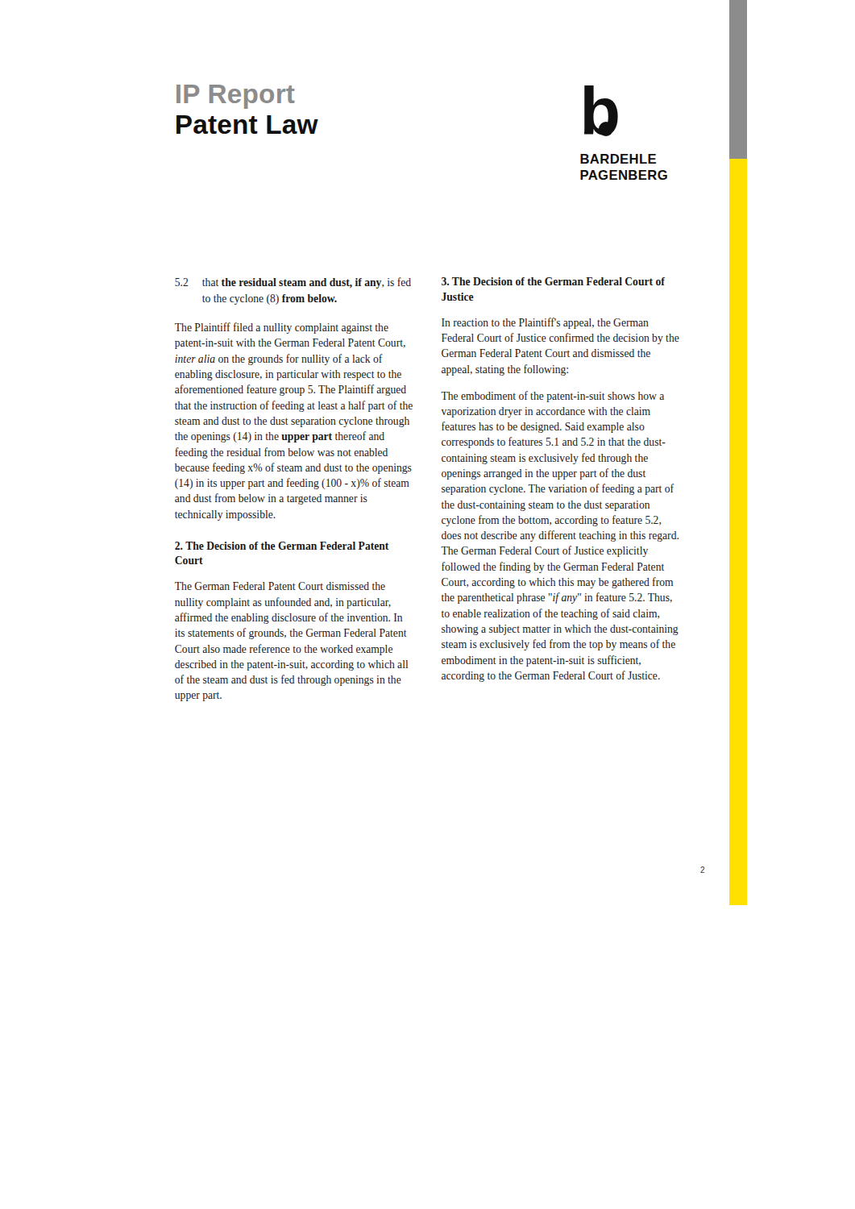IP Report
Patent Law
b BARDEHLE
PAGENBERG
5.2
that the residual steam and dust, if any, is fed to the cyclone (8) from below.
The Plaintiff filed a nullity complaint against the patent-in-suit with the German Federal Patent Court, inter alia on the grounds for nullity of a lack of enabling disclosure, in particular with respect to the aforementioned feature group 5. The Plaintiff argued that the instruction of feeding at least a half part of the steam and dust to the dust separation cyclone through the openings (14) in the upper part thereof and feeding the residual from below was not enabled because feeding x% of steam and dust to the openings (14) in its upper part and feeding (100 - x)% of steam and dust from below in a targeted manner is technically impossible.
2. The Decision of the German Federal Patent Court
The German Federal Patent Court dismissed the nullity complaint as unfounded and, in particular, affirmed the enabling disclosure of the invention. In its statements of grounds, the German Federal Patent Court also made reference to the worked example described in the patent-in-suit, according to which all of the steam and dust is fed through openings in the upper part.
3. The Decision of the German Federal Court of Justice
In reaction to the Plaintiff's appeal, the German Federal Court of Justice confirmed the decision by the German Federal Patent Court and dismissed the appeal, stating the following:
The embodiment of the patent-in-suit shows how a vaporization dryer in accordance with the claim features has to be designed. Said example also corresponds to features 5.1 and 5.2 in that the dust-containing steam is exclusively fed through the openings arranged in the upper part of the dust separation cyclone. The variation of feeding a part of the dust-containing steam to the dust separation cyclone from the bottom, according to feature 5.2, does not describe any different teaching in this regard. The German Federal Court of Justice explicitly followed the finding by the German Federal Patent Court, according to which this may be gathered from the parenthetical phrase "if any" in feature 5.2. Thus, to enable realization of the teaching of said claim, showing a subject matter in which the dust-containing steam is exclusively fed from the top by means of the embodiment in the patent-in-suit is sufficient, according to the German Federal Court of Justice.
2